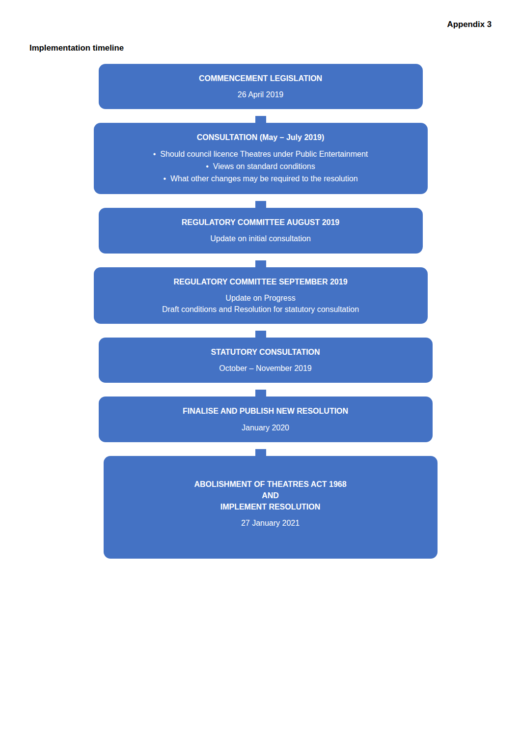Appendix 3
Implementation timeline
COMMENCEMENT LEGISLATION
26 April 2019
CONSULTATION (May – July 2019)
Should council licence Theatres under Public Entertainment
Views on standard conditions
What other changes may be required to the resolution
REGULATORY COMMITTEE AUGUST 2019
Update on initial consultation
REGULATORY COMMITTEE SEPTEMBER 2019
Update on Progress
Draft conditions and Resolution for statutory consultation
STATUTORY CONSULTATION
October – November 2019
FINALISE AND PUBLISH NEW RESOLUTION
January 2020
ABOLISHMENT OF THEATRES ACT 1968
AND
IMPLEMENT RESOLUTION
27 January 2021